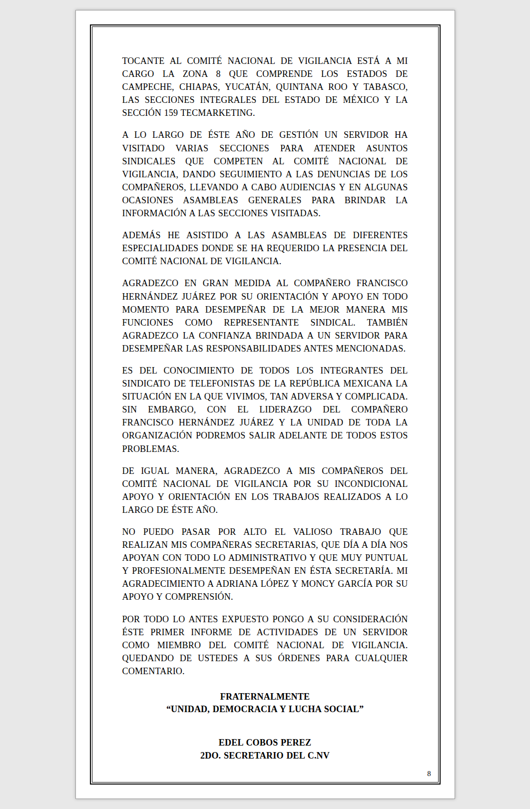Tocante al Comité Nacional de Vigilancia está a mi cargo la Zona 8 que comprende los estados de Campeche, Chiapas, Yucatán, Quintana Roo y Tabasco, las secciones integrales del Estado de México y la Sección 159 Tecmarketing.
A lo largo de éste año de gestión un servidor ha visitado varias secciones para atender asuntos sindicales que competen al Comité Nacional de Vigilancia, dando seguimiento a las denuncias de los compañeros, llevando a cabo audiencias y en algunas ocasiones asambleas generales para brindar la información a las secciones visitadas.
Además he asistido a las asambleas de diferentes especialidades donde se ha requerido la presencia del Comité Nacional de Vigilancia.
Agradezco en gran medida al compañero Francisco Hernández Juárez por su orientación y apoyo en todo momento para desempeñar de la mejor manera mis funciones como representante sindical. También agradezco la confianza brindada a un servidor para desempeñar las responsabilidades antes mencionadas.
Es del conocimiento de todos los integrantes del Sindicato de Telefonistas de la República Mexicana la situación en la que vivimos, tan adversa y complicada. Sin embargo, con el liderazgo del compañero Francisco Hernández Juárez y la unidad de toda la organización podremos salir adelante de todos estos problemas.
De igual manera, agradezco a mis compañeros del Comité Nacional de Vigilancia por su incondicional apoyo y orientación en los trabajos realizados a lo largo de éste año.
No puedo pasar por alto el valioso trabajo que realizan mis compañeras secretarias, que día a día nos apoyan con todo lo administrativo y que muy puntual y profesionalmente desempeñan en ésta Secretaría. Mi agradecimiento a Adriana López y Moncy García por su apoyo y comprensión.
Por todo lo antes expuesto pongo a su consideración éste primer informe de actividades de un servidor como miembro del Comité Nacional de Vigilancia. Quedando de ustedes a sus órdenes para cualquier comentario.
Fraternalmente
“Unidad, Democracia y Lucha Social”
Edel Cobos Perez
2do. Secretario del C.NV
8